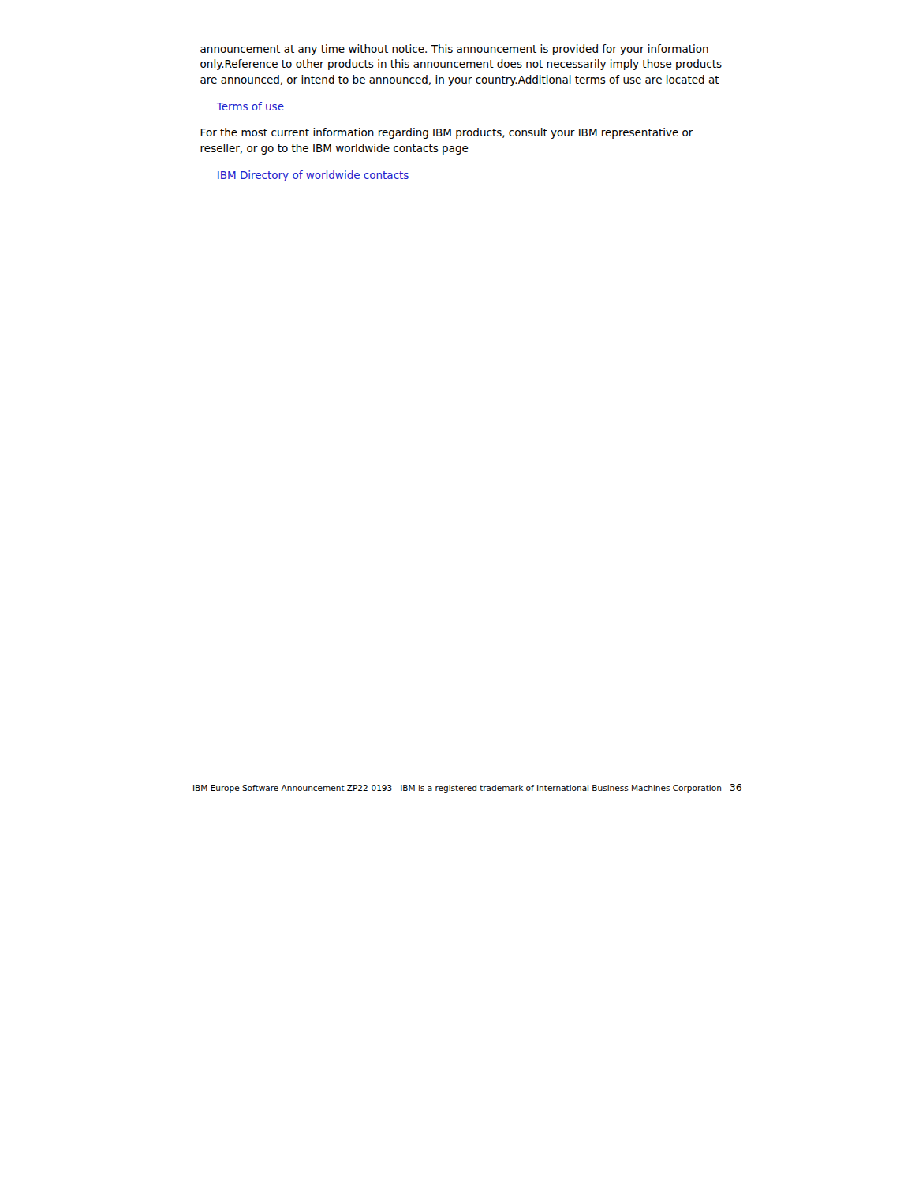announcement at any time without notice. This announcement is provided for your information only.Reference to other products in this announcement does not necessarily imply those products are announced, or intend to be announced, in your country.Additional terms of use are located at
Terms of use
For the most current information regarding IBM products, consult your IBM representative or reseller, or go to the IBM worldwide contacts page
IBM Directory of worldwide contacts
IBM Europe Software Announcement ZP22-0193 IBM is a registered trademark of International Business Machines Corporation 36